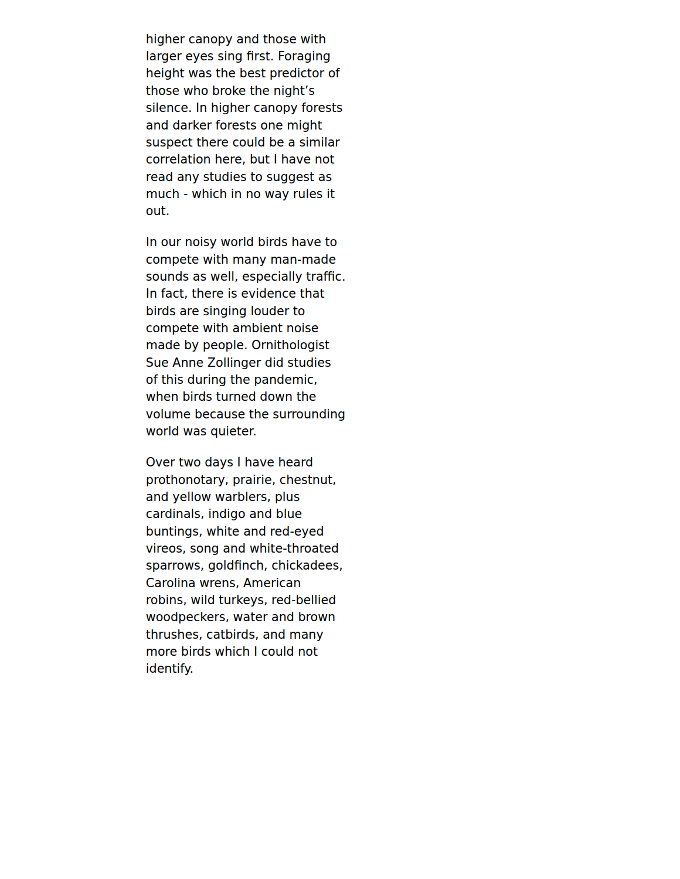higher canopy and those with larger eyes sing first. Foraging height was the best predictor of those who broke the night’s silence. In higher canopy forests and darker forests one might suspect there could be a similar correlation here, but I have not read any studies to suggest as much - which in no way rules it out.
In our noisy world birds have to compete with many man-made sounds as well, especially traffic. In fact, there is evidence that birds are singing louder to compete with ambient noise made by people. Ornithologist Sue Anne Zollinger did studies of this during the pandemic, when birds turned down the volume because the surrounding world was quieter.
Over two days I have heard prothonotary, prairie, chestnut, and yellow warblers, plus cardinals, indigo and blue buntings, white and red-eyed vireos, song and white-throated sparrows, goldfinch, chickadees, Carolina wrens, American robins, wild turkeys, red-bellied woodpeckers, water and brown thrushes, catbirds, and many more birds which I could not identify.